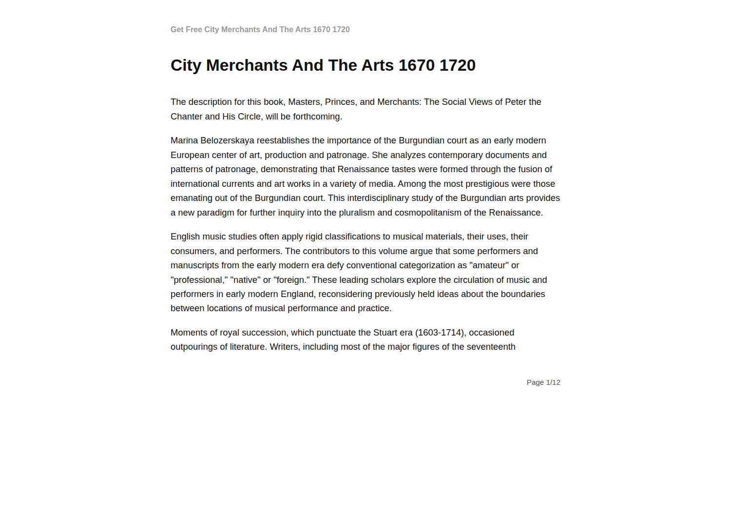Get Free City Merchants And The Arts 1670 1720
City Merchants And The Arts 1670 1720
The description for this book, Masters, Princes, and Merchants: The Social Views of Peter the Chanter and His Circle, will be forthcoming.
Marina Belozerskaya reestablishes the importance of the Burgundian court as an early modern European center of art, production and patronage. She analyzes contemporary documents and patterns of patronage, demonstrating that Renaissance tastes were formed through the fusion of international currents and art works in a variety of media. Among the most prestigious were those emanating out of the Burgundian court. This interdisciplinary study of the Burgundian arts provides a new paradigm for further inquiry into the pluralism and cosmopolitanism of the Renaissance.
English music studies often apply rigid classifications to musical materials, their uses, their consumers, and performers. The contributors to this volume argue that some performers and manuscripts from the early modern era defy conventional categorization as "amateur" or "professional," "native" or "foreign." These leading scholars explore the circulation of music and performers in early modern England, reconsidering previously held ideas about the boundaries between locations of musical performance and practice.
Moments of royal succession, which punctuate the Stuart era (1603-1714), occasioned outpourings of literature. Writers, including most of the major figures of the seventeenth
Page 1/12